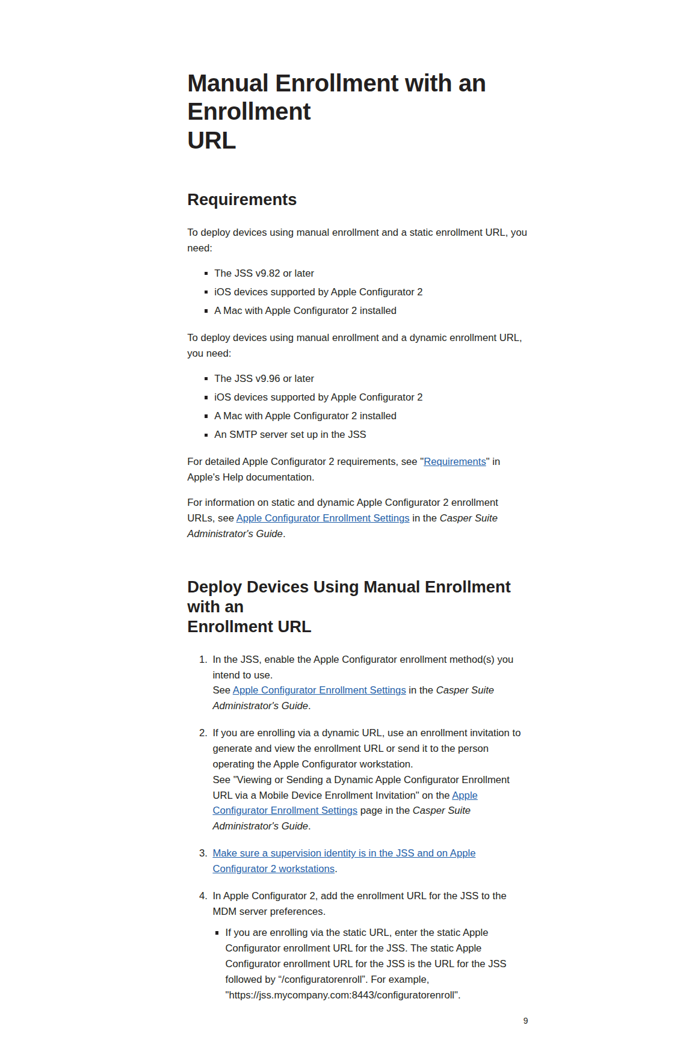Manual Enrollment with an Enrollment
URL
Requirements
To deploy devices using manual enrollment and a static enrollment URL, you need:
The JSS v9.82 or later
iOS devices supported by Apple Configurator 2
A Mac with Apple Configurator 2 installed
To deploy devices using manual enrollment and a dynamic enrollment URL, you need:
The JSS v9.96 or later
iOS devices supported by Apple Configurator 2
A Mac with Apple Configurator 2 installed
An SMTP server set up in the JSS
For detailed Apple Configurator 2 requirements, see "Requirements" in Apple's Help documentation.
For information on static and dynamic Apple Configurator 2 enrollment URLs, see Apple Configurator Enrollment Settings in the Casper Suite Administrator's Guide.
Deploy Devices Using Manual Enrollment with an
Enrollment URL
In the JSS, enable the Apple Configurator enrollment method(s) you intend to use.
See Apple Configurator Enrollment Settings in the Casper Suite Administrator's Guide.
If you are enrolling via a dynamic URL, use an enrollment invitation to generate and view the enrollment URL or send it to the person operating the Apple Configurator workstation.
See "Viewing or Sending a Dynamic Apple Configurator Enrollment URL via a Mobile Device Enrollment Invitation" on the Apple Configurator Enrollment Settings page in the Casper Suite Administrator's Guide.
Make sure a supervision identity is in the JSS and on Apple Configurator 2 workstations.
In Apple Configurator 2, add the enrollment URL for the JSS to the MDM server preferences.
If you are enrolling via the static URL, enter the static Apple Configurator enrollment URL for the JSS. The static Apple Configurator enrollment URL for the JSS is the URL for the JSS followed by “/configuratorenroll”. For example, "https://jss.mycompany.com:8443/configuratorenroll".
9